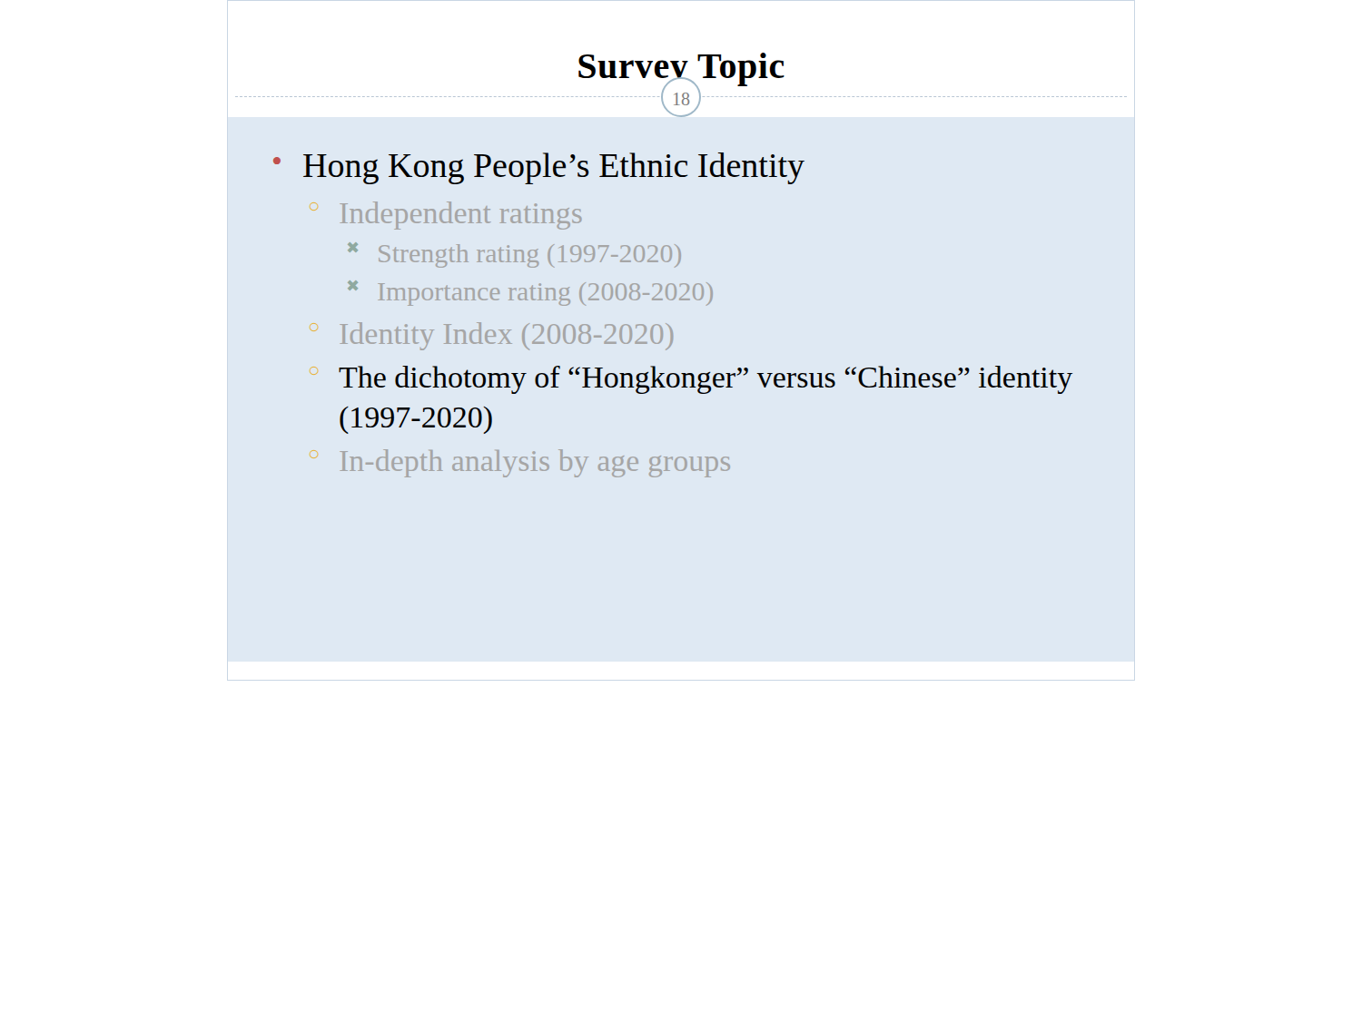Survey Topic
18
Hong Kong People’s Ethnic Identity
Independent ratings
Strength rating (1997-2020)
Importance rating (2008-2020)
Identity Index (2008-2020)
The dichotomy of “Hongkonger” versus “Chinese” identity (1997-2020)
In-depth analysis by age groups